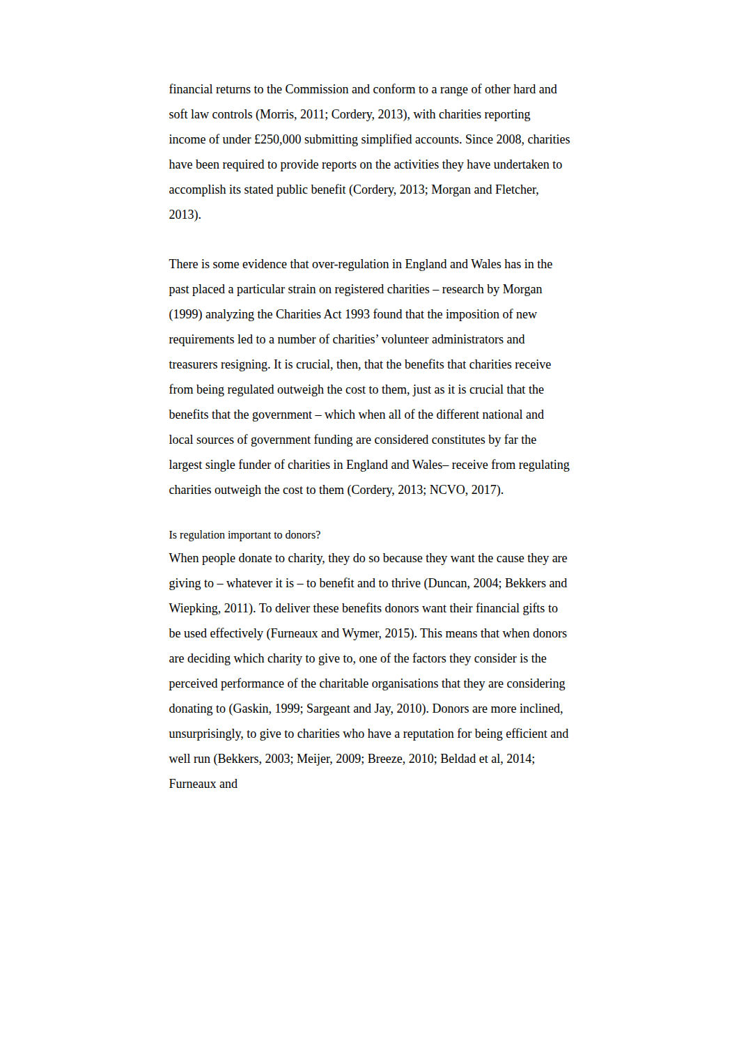financial returns to the Commission and conform to a range of other hard and soft law controls (Morris, 2011; Cordery, 2013), with charities reporting income of under £250,000 submitting simplified accounts. Since 2008, charities have been required to provide reports on the activities they have undertaken to accomplish its stated public benefit (Cordery, 2013; Morgan and Fletcher, 2013).
There is some evidence that over-regulation in England and Wales has in the past placed a particular strain on registered charities – research by Morgan (1999) analyzing the Charities Act 1993 found that the imposition of new requirements led to a number of charities’ volunteer administrators and treasurers resigning. It is crucial, then, that the benefits that charities receive from being regulated outweigh the cost to them, just as it is crucial that the benefits that the government – which when all of the different national and local sources of government funding are considered constitutes by far the largest single funder of charities in England and Wales– receive from regulating charities outweigh the cost to them (Cordery, 2013; NCVO, 2017).
Is regulation important to donors?
When people donate to charity, they do so because they want the cause they are giving to – whatever it is – to benefit and to thrive (Duncan, 2004; Bekkers and Wiepking, 2011). To deliver these benefits donors want their financial gifts to be used effectively (Furneaux and Wymer, 2015). This means that when donors are deciding which charity to give to, one of the factors they consider is the perceived performance of the charitable organisations that they are considering donating to (Gaskin, 1999; Sargeant and Jay, 2010). Donors are more inclined, unsurprisingly, to give to charities who have a reputation for being efficient and well run (Bekkers, 2003; Meijer, 2009; Breeze, 2010; Beldad et al, 2014; Furneaux and